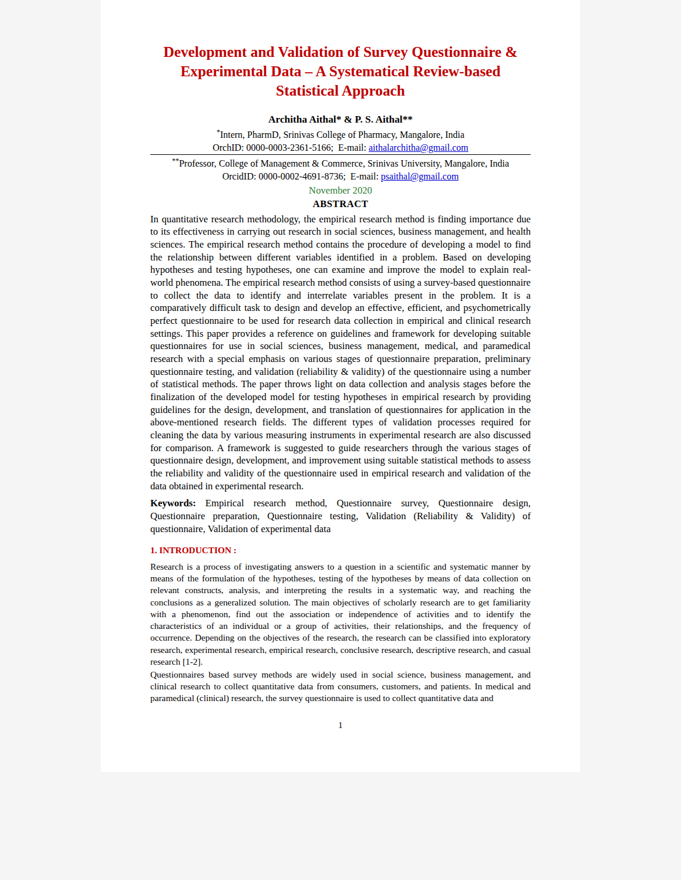Development and Validation of Survey Questionnaire &
Experimental Data – A Systematical Review-based
Statistical Approach
Architha Aithal* & P. S. Aithal**
*Intern, PharmD, Srinivas College of Pharmacy, Mangalore, India
OrchID: 0000-0003-2361-5166; E-mail: aithalarchitha@gmail.com
**Professor, College of Management & Commerce, Srinivas University, Mangalore, India
OrcidID: 0000-0002-4691-8736; E-mail: psaithal@gmail.com
November 2020
ABSTRACT
In quantitative research methodology, the empirical research method is finding importance due to its effectiveness in carrying out research in social sciences, business management, and health sciences. The empirical research method contains the procedure of developing a model to find the relationship between different variables identified in a problem. Based on developing hypotheses and testing hypotheses, one can examine and improve the model to explain real-world phenomena. The empirical research method consists of using a survey-based questionnaire to collect the data to identify and interrelate variables present in the problem. It is a comparatively difficult task to design and develop an effective, efficient, and psychometrically perfect questionnaire to be used for research data collection in empirical and clinical research settings. This paper provides a reference on guidelines and framework for developing suitable questionnaires for use in social sciences, business management, medical, and paramedical research with a special emphasis on various stages of questionnaire preparation, preliminary questionnaire testing, and validation (reliability & validity) of the questionnaire using a number of statistical methods. The paper throws light on data collection and analysis stages before the finalization of the developed model for testing hypotheses in empirical research by providing guidelines for the design, development, and translation of questionnaires for application in the above-mentioned research fields. The different types of validation processes required for cleaning the data by various measuring instruments in experimental research are also discussed for comparison. A framework is suggested to guide researchers through the various stages of questionnaire design, development, and improvement using suitable statistical methods to assess the reliability and validity of the questionnaire used in empirical research and validation of the data obtained in experimental research.
Keywords: Empirical research method, Questionnaire survey, Questionnaire design, Questionnaire preparation, Questionnaire testing, Validation (Reliability & Validity) of questionnaire, Validation of experimental data
1. INTRODUCTION :
Research is a process of investigating answers to a question in a scientific and systematic manner by means of the formulation of the hypotheses, testing of the hypotheses by means of data collection on relevant constructs, analysis, and interpreting the results in a systematic way, and reaching the conclusions as a generalized solution. The main objectives of scholarly research are to get familiarity with a phenomenon, find out the association or independence of activities and to identify the characteristics of an individual or a group of activities, their relationships, and the frequency of occurrence. Depending on the objectives of the research, the research can be classified into exploratory research, experimental research, empirical research, conclusive research, descriptive research, and casual research [1-2].
Questionnaires based survey methods are widely used in social science, business management, and clinical research to collect quantitative data from consumers, customers, and patients. In medical and paramedical (clinical) research, the survey questionnaire is used to collect quantitative data and
1